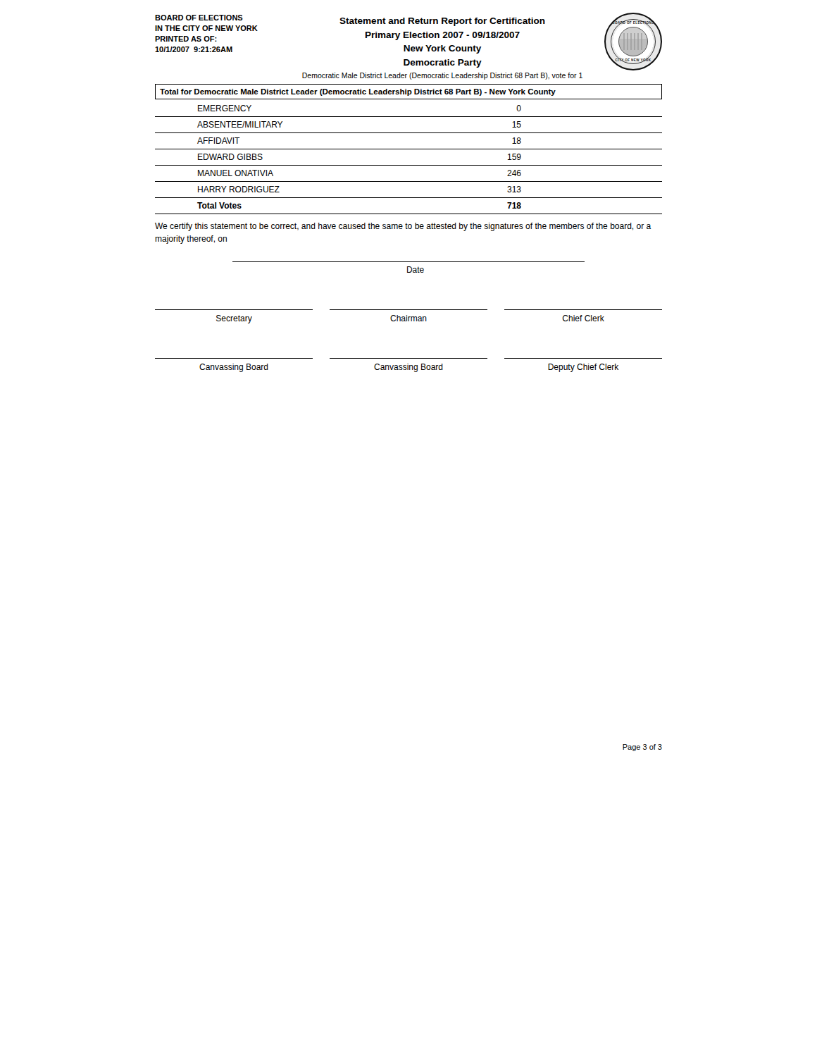BOARD OF ELECTIONS
IN THE CITY OF NEW YORK
PRINTED AS OF:
10/1/2007 9:21:26AM
Statement and Return Report for Certification
Primary Election 2007 - 09/18/2007
New York County
Democratic Party
Democratic Male District Leader (Democratic Leadership District 68 Part B), vote for 1
BOARD OF ELECTIONS CITY OF NEW YORK
Total for Democratic Male District Leader (Democratic Leadership District 68 Part B) - New York County
| EMERGENCY | 0 |
| ABSENTEE/MILITARY | 15 |
| AFFIDAVIT | 18 |
| EDWARD GIBBS | 159 |
| MANUEL ONATIVIA | 246 |
| HARRY RODRIGUEZ | 313 |
| Total Votes | 718 |
We certify this statement to be correct, and have caused the same to be attested by the signatures of the members of the board, or a majority thereof, on
Date
Secretary
Chairman
Chief Clerk
Canvassing Board
Canvassing Board
Deputy Chief Clerk
Page 3 of 3